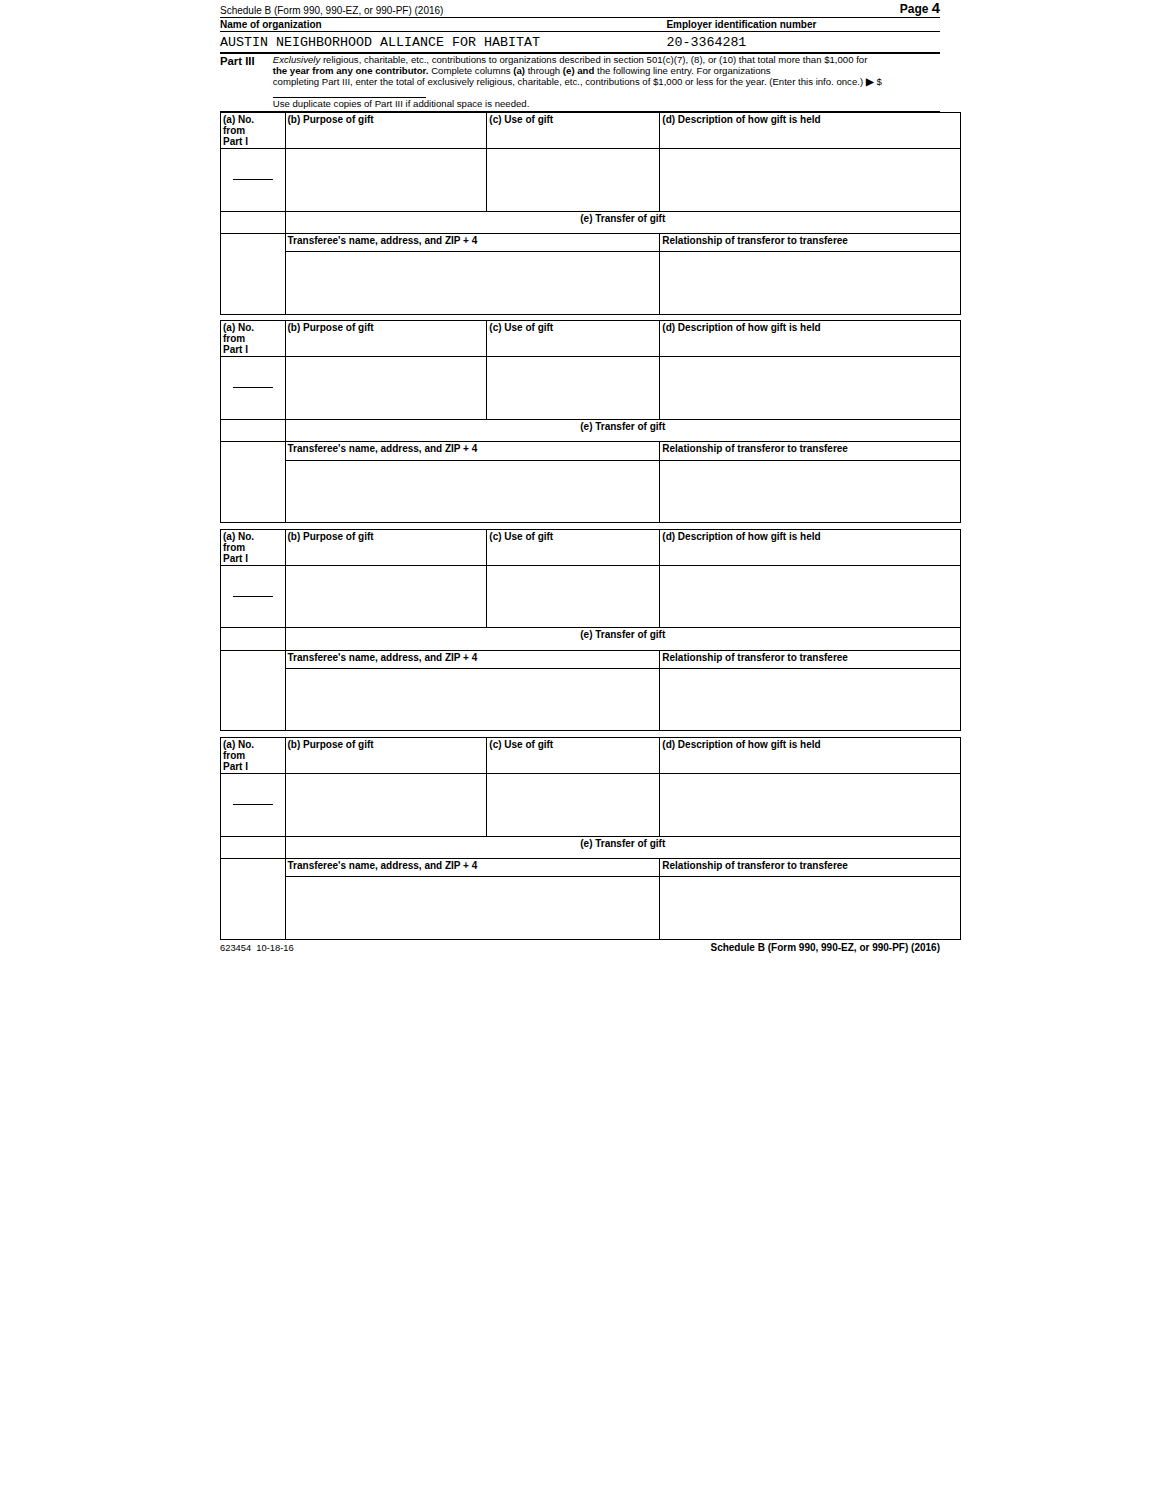Schedule B (Form 990, 990-EZ, or 990-PF) (2016)
Page 4
Name of organization
Employer identification number
AUSTIN NEIGHBORHOOD ALLIANCE FOR HABITAT
20-3364281
Part III
Exclusively religious, charitable, etc., contributions to organizations described in section 501(c)(7), (8), or (10) that total more than $1,000 for
the year from any one contributor. Complete columns (a) through (e) and the following line entry. For organizations
completing Part III, enter the total of exclusively religious, charitable, etc., contributions of $1,000 or less for the year. (Enter this info. once.) ▶ $
Use duplicate copies of Part III if additional space is needed.
| (a) No. from Part I | (b) Purpose of gift | (c) Use of gift | (d) Description of how gift is held |
| | (e) Transfer of gift |
| | Transferee's name, address, and ZIP + 4 | Relationship of transferor to transferee |
| (a) No. from Part I | (b) Purpose of gift | (c) Use of gift | (d) Description of how gift is held |
| | (e) Transfer of gift |
| | Transferee's name, address, and ZIP + 4 | Relationship of transferor to transferee |
| (a) No. from Part I | (b) Purpose of gift | (c) Use of gift | (d) Description of how gift is held |
| | (e) Transfer of gift |
| | Transferee's name, address, and ZIP + 4 | Relationship of transferor to transferee |
| (a) No. from Part I | (b) Purpose of gift | (c) Use of gift | (d) Description of how gift is held |
| | (e) Transfer of gift |
| | Transferee's name, address, and ZIP + 4 | Relationship of transferor to transferee |
623454 10-18-16
Schedule B (Form 990, 990-EZ, or 990-PF) (2016)